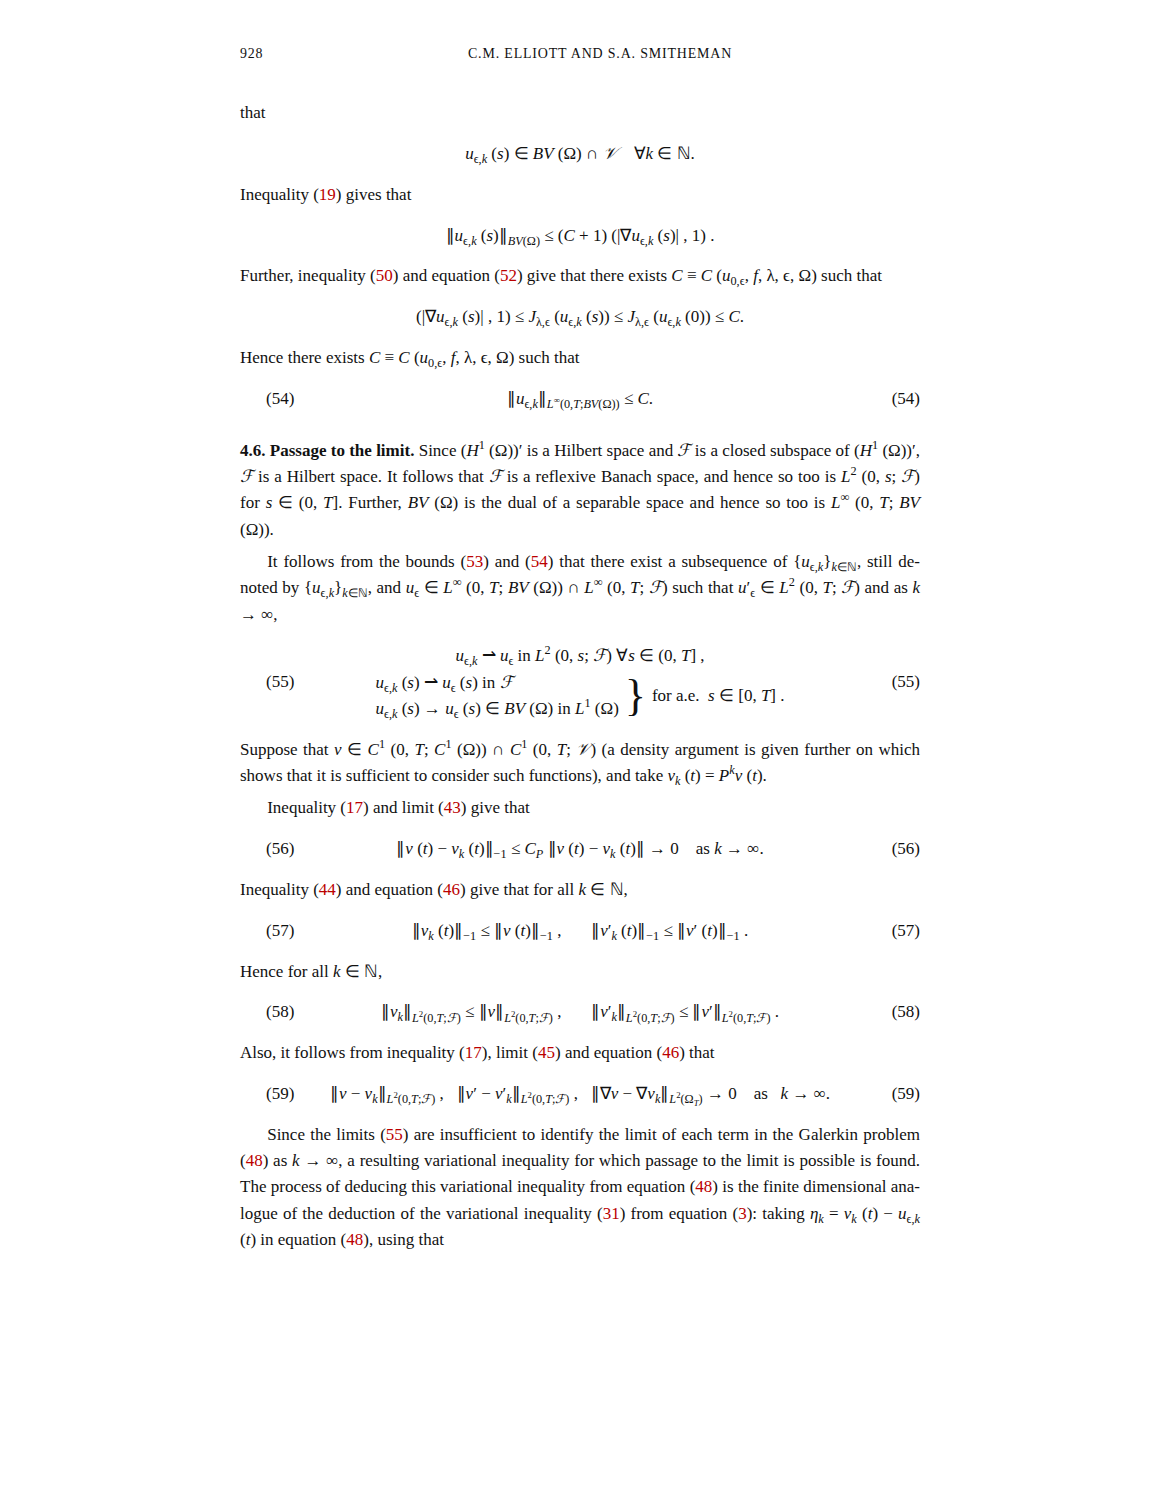928 C.M. Elliott and S.A. Smitheman
that
uϵ,k (s) ∈ BV (Ω) ∩ 𝒱 ∀k ∈ ℕ.
Inequality (19) gives that
∥uϵ,k (s)∥BV(Ω) ≤ (C + 1) (|∇uϵ,k (s)| , 1) .
Further, inequality (50) and equation (52) give that there exists C ≡ C (u0,ϵ, f, λ, ϵ, Ω) such that
(|∇uϵ,k (s)| , 1) ≤ Jλ,ϵ (uϵ,k (s)) ≤ Jλ,ϵ (uϵ,k (0)) ≤ C.
Hence there exists C ≡ C (u0,ϵ, f, λ, ϵ, Ω) such that
54 ∥uϵ,k∥L∞(0,T;BV(Ω)) ≤ C. 54
4.6. Passage to the limit.
Since (H1 (Ω))′ is a Hilbert space and ℱ is a closed subspace of (H1 (Ω))′, ℱ is a Hilbert space. It follows that ℱ is a reflexive Banach space, and hence so too is L2 (0, s; ℱ) for s ∈ (0, T]. Further, BV (Ω) is the dual of a separable space and hence so too is L∞ (0, T; BV (Ω)).
It follows from the bounds (53) and (54) that there exist a subsequence of {uϵ,k}k∈ℕ, still denoted by {uϵ,k}k∈ℕ, and uϵ ∈ L∞ (0, T; BV (Ω)) ∩ L∞ (0, T; ℱ) such that u′ϵ ∈ L2 (0, T; ℱ) and as k → ∞,
55 uϵ,k ⇀ uϵ in L2 (0, s; ℱ) ∀s ∈ (0, T] ,
uϵ,k (s) ⇀ uϵ (s) in ℱ uϵ,k (s) → uϵ (s) ∈ BV (Ω) in L1 (Ω) } for a.e. s ∈ [0, T] . 55
Suppose that v ∈ C1 (0, T; C1 (Ω)) ∩ C1 (0, T; 𝒱) (a density argument is given further on which shows that it is sufficient to consider such functions), and take vk (t) = Pkv (t).
Inequality (17) and limit (43) give that
56 ∥v (t) − vk (t)∥−1 ≤ CP ∥v (t) − vk (t)∥ → 0 as k → ∞. 56
Inequality (44) and equation (46) give that for all k ∈ ℕ,
57 ∥vk (t)∥−1 ≤ ∥v (t)∥−1 , ∥v′k (t)∥−1 ≤ ∥v′ (t)∥−1 . 57
Hence for all k ∈ ℕ,
58 ∥vk∥L2(0,T;ℱ) ≤ ∥v∥L2(0,T;ℱ) , ∥v′k∥L2(0,T;ℱ) ≤ ∥v′∥L2(0,T;ℱ) . 58
Also, it follows from inequality (17), limit (45) and equation (46) that
59 ∥v − vk∥L2(0,T;ℱ) , ∥v′ − v′k∥L2(0,T;ℱ) , ∥∇v − ∇vk∥L2(ΩT) → 0 as k → ∞. 59
Since the limits (55) are insufficient to identify the limit of each term in the Galerkin problem (48) as k → ∞, a resulting variational inequality for which passage to the limit is possible is found. The process of deducing this variational inequality from equation (48) is the finite dimensional analogue of the deduction of the variational inequality (31) from equation (3): taking ηk = vk (t) − uϵ,k (t) in equation (48), using that